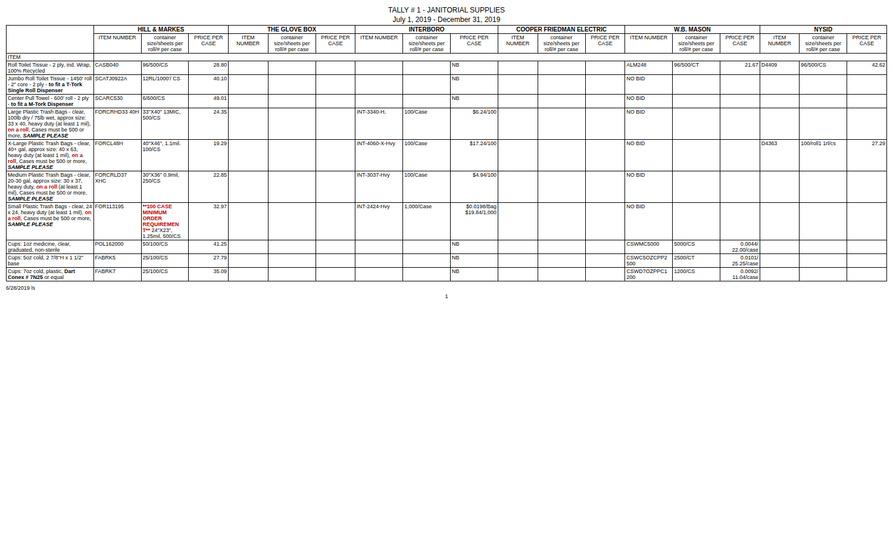TALLY # 1 - JANITORIAL SUPPLIES
July 1, 2019 - December 31, 2019
| | HILL & MARKES | THE GLOVE BOX | INTERBORO | COOPER FRIEDMAN ELECTRIC | W.B. MASON | NYSID |
| --- | --- | --- | --- | --- | --- | --- |
| ITEM NUMBER | container size/sheets per roll/# per case | PRICE PER CASE | ITEM NUMBER | container size/sheets per roll/# per case | PRICE PER CASE | ITEM NUMBER | container size/sheets per roll/# per case | PRICE PER CASE | ITEM NUMBER | container size/sheets per roll/# per case | PRICE PER CASE | ITEM NUMBER | container size/sheets per roll/# per case | PRICE PER CASE | ITEM NUMBER | container size/sheets per roll/# per case | PRICE PER CASE |
| ITEM | |
| Roll Toilet Tissue - 2 ply, ind. Wrap, 100% Recycled | CASB040 | 96/500/CS | 28.80 | | | | | | NB | | | | ALM248 | 96/500/CT | 21.67 | D4409 | 96/500/CS | 42.62 |
| Jumbo Roll Toilet Tissue - 1450' roll - 2" core - 2 ply - to fit a T-Tork Single Roll Dispenser | SCATJ0922A | 12RL/1000'/ CS | 40.10 | | | | | | NB | | | | NO BID | | | | | |
| Center Pull Towel - 600' roll - 2 ply - to fit a M-Tork Dispenser | SCARC530 | 6/600/CS | 49.01 | | | | | | NB | | | | NO BID | | | | | |
| Large Plastic Trash Bags - clear, 100lb dry / 75lb wet, approx size: 33 x 40, heavy duty (at least 1 mil), on a roll , Cases must be 500 or more, SAMPLE PLEASE | FORCRHD33 40H | 33"X40" 13MIC, 500/CS | 24.35 | | | | INT-3340-H, | 100/Case | $6.24/100 | | | | NO BID | | | | | |
| X-Large Plastic Trash Bags - clear, 40+ gal, approx size: 40 x 63, heavy duty (at least 1 mil), on a roll , Cases must be 500 or more, SAMPLE PLEASE | FORCL48H | 40"X46", 1.1mil. 100/CS | 19.29 | | | | INT-4060-X-Hvy | 100/Case | $17.24/100 | | | | NO BID | | | D4363 | 100/roll1 1rl/cs | 27.29 |
| Medium Plastic Trash Bags - clear, 20-30 gal, approx size: 30 x 37, heavy duty, on a roll (at least 1 mil), Cases must be 500 or more, SAMPLE PLEASE | FORCRLD37 XHC | 30"X36" 0.9mil, 250/CS | 22.85 | | | | INT-3037-Hvy | 100/Case | $4.94/100 | | | | NO BID | | | | | |
| Small Plastic Trash Bags - clear, 24 x 24, heavy duty (at least 1 mil), on a roll , Cases must be 500 or more, SAMPLE PLEASE | FOR113195 | **100 CASE MINIMUM ORDER REQUIREMEN T** 24"X23", 1.25mil, 500/CS | 32.97 | | | | INT-2424-Hvy | 1,000/Case | $0.0198/Bag $19.84/1,000 | | | | NO BID | | | | | |
| Cups: 1oz medicine, clear, graduated, non-sterile | POL162000 | 50/100/CS | 41.25 | | | | | | NB | | | | CSWMC5000 | 5000/CS | 0.0044/ 22.00/case | | | |
| Cups: 5oz cold, 2 7/8"H x 1 1/2" base | FABRK5 | 25/100/CS | 27.79 | | | | | | NB | | | | CSWC5OZCPP2 500 | 2500/CT | 0.0101/ 25.25/case | | | |
| Cups: 7oz cold, plastic, Dart Conex # 7N25 or equal | FABRK7 | 25/100/CS | 35.09 | | | | | | NB | | | | CSWD7OZPPC1 200 | 1200/CS | 0.0092/ 11.04/case | | | |
6/28/2019 ls
1